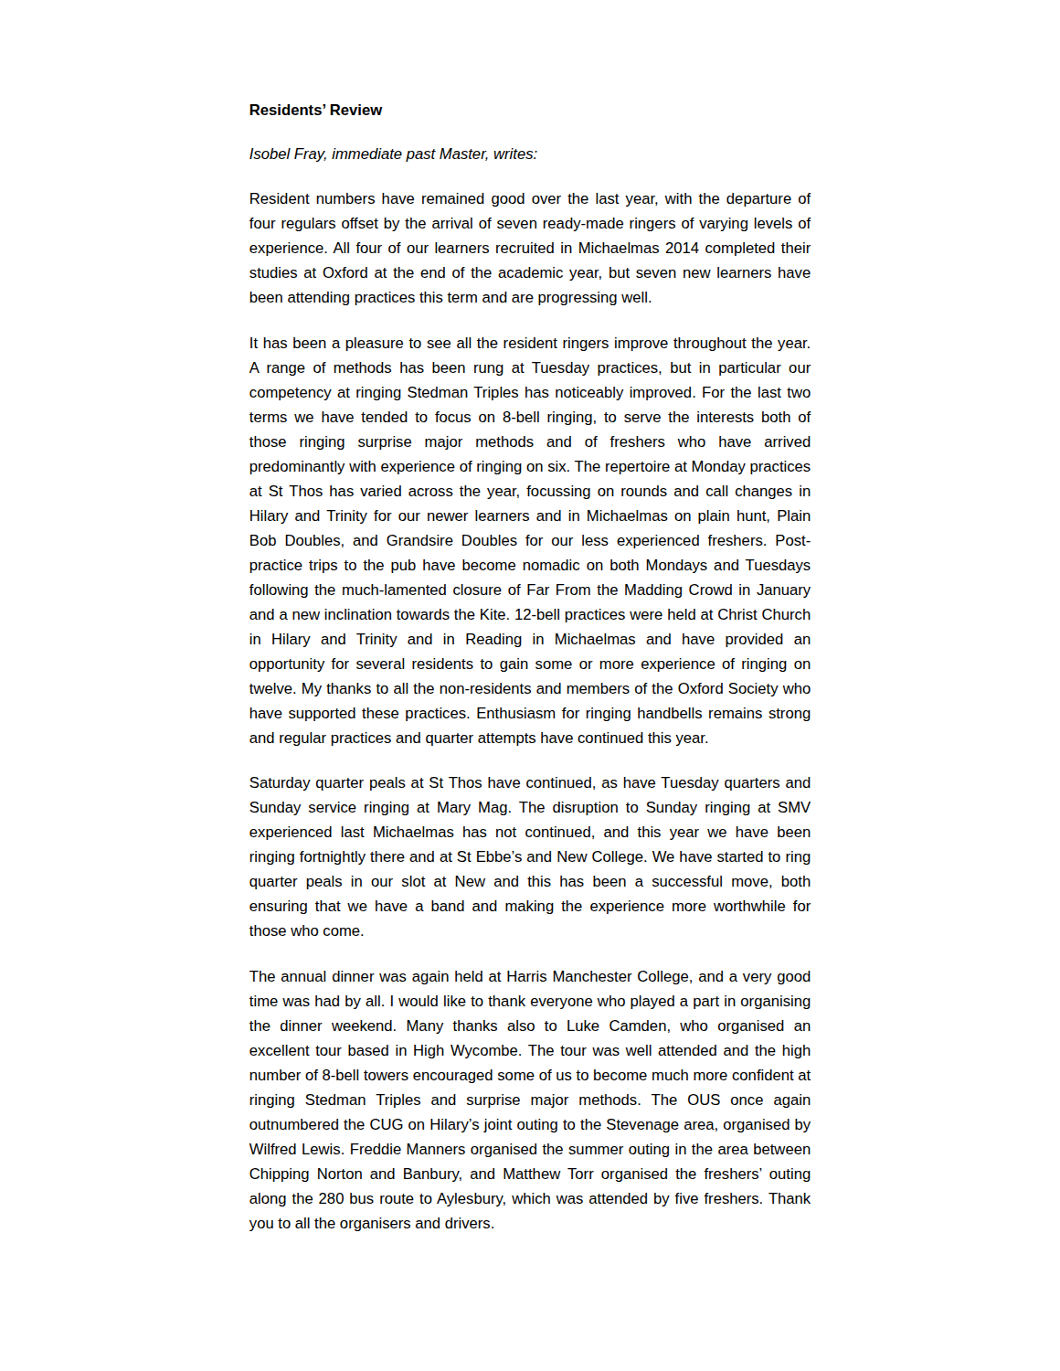Residents’ Review
Isobel Fray, immediate past Master, writes:
Resident numbers have remained good over the last year, with the departure of four regulars offset by the arrival of seven ready-made ringers of varying levels of experience. All four of our learners recruited in Michaelmas 2014 completed their studies at Oxford at the end of the academic year, but seven new learners have been attending practices this term and are progressing well.
It has been a pleasure to see all the resident ringers improve throughout the year. A range of methods has been rung at Tuesday practices, but in particular our competency at ringing Stedman Triples has noticeably improved. For the last two terms we have tended to focus on 8-bell ringing, to serve the interests both of those ringing surprise major methods and of freshers who have arrived predominantly with experience of ringing on six. The repertoire at Monday practices at St Thos has varied across the year, focussing on rounds and call changes in Hilary and Trinity for our newer learners and in Michaelmas on plain hunt, Plain Bob Doubles, and Grandsire Doubles for our less experienced freshers. Post-practice trips to the pub have become nomadic on both Mondays and Tuesdays following the much-lamented closure of Far From the Madding Crowd in January and a new inclination towards the Kite. 12-bell practices were held at Christ Church in Hilary and Trinity and in Reading in Michaelmas and have provided an opportunity for several residents to gain some or more experience of ringing on twelve. My thanks to all the non-residents and members of the Oxford Society who have supported these practices. Enthusiasm for ringing handbells remains strong and regular practices and quarter attempts have continued this year.
Saturday quarter peals at St Thos have continued, as have Tuesday quarters and Sunday service ringing at Mary Mag. The disruption to Sunday ringing at SMV experienced last Michaelmas has not continued, and this year we have been ringing fortnightly there and at St Ebbe’s and New College. We have started to ring quarter peals in our slot at New and this has been a successful move, both ensuring that we have a band and making the experience more worthwhile for those who come.
The annual dinner was again held at Harris Manchester College, and a very good time was had by all. I would like to thank everyone who played a part in organising the dinner weekend. Many thanks also to Luke Camden, who organised an excellent tour based in High Wycombe. The tour was well attended and the high number of 8-bell towers encouraged some of us to become much more confident at ringing Stedman Triples and surprise major methods. The OUS once again outnumbered the CUG on Hilary’s joint outing to the Stevenage area, organised by Wilfred Lewis. Freddie Manners organised the summer outing in the area between Chipping Norton and Banbury, and Matthew Torr organised the freshers’ outing along the 280 bus route to Aylesbury, which was attended by five freshers. Thank you to all the organisers and drivers.